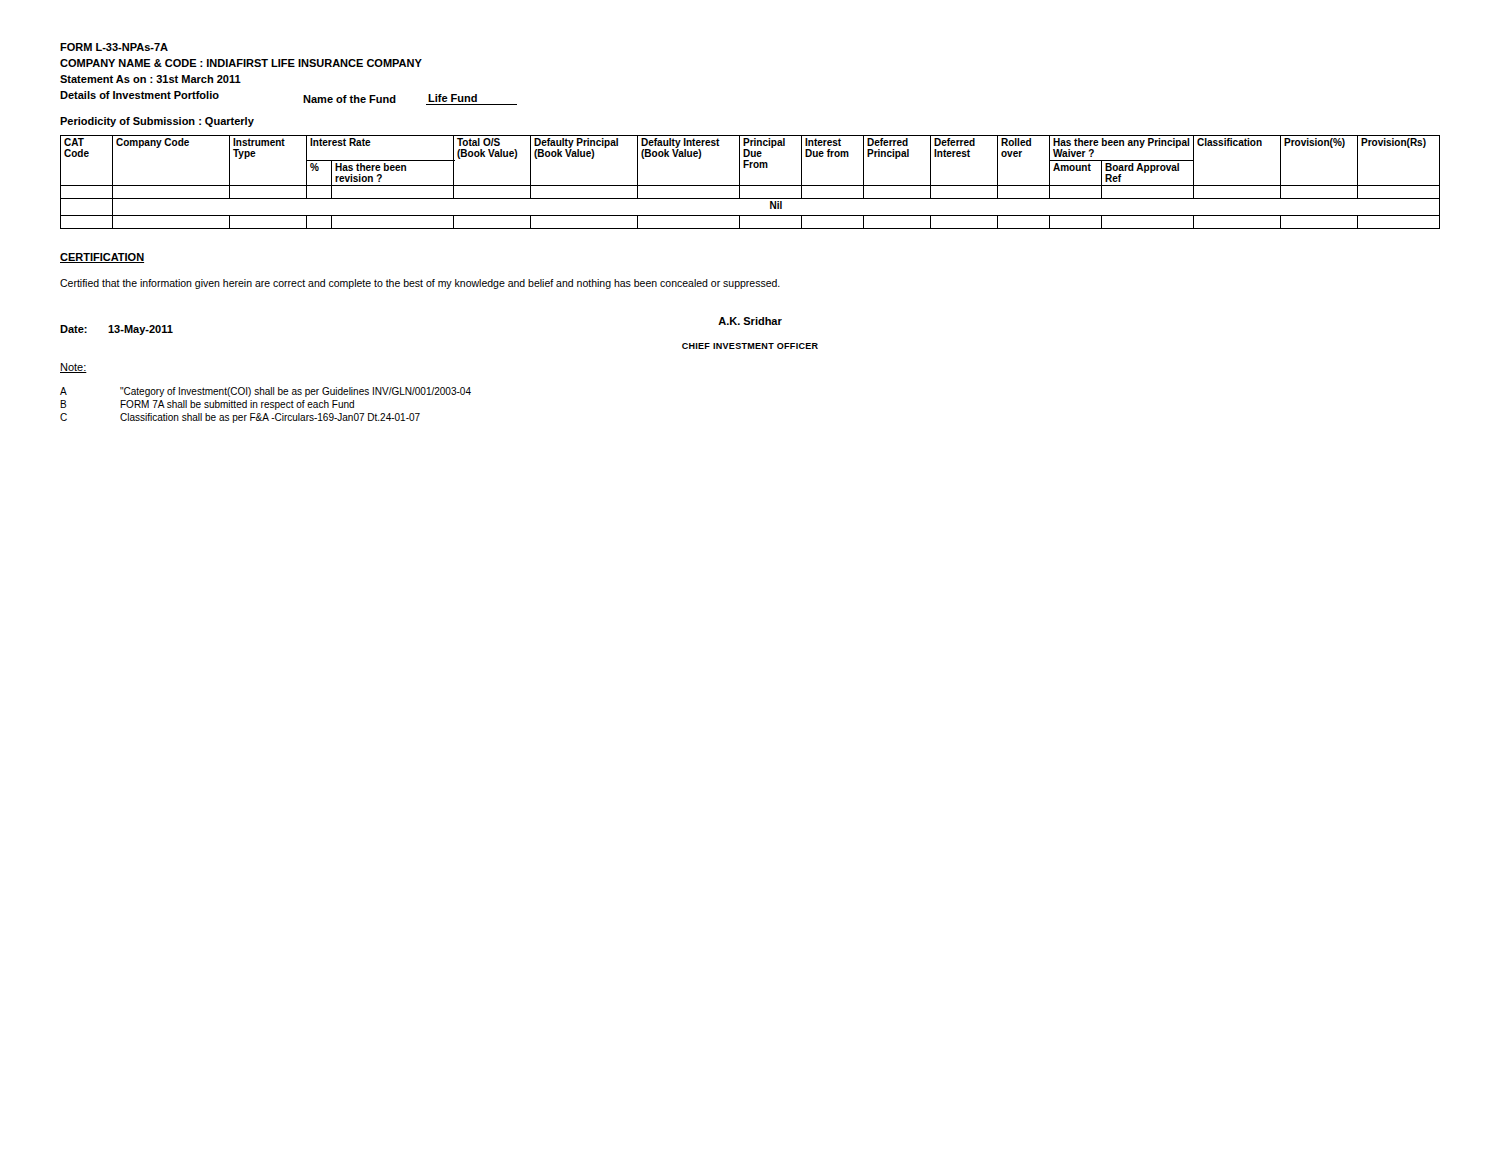FORM L-33-NPAs-7A
COMPANY NAME & CODE : INDIAFIRST LIFE INSURANCE COMPANY
Statement As on : 31st March 2011
Details of Investment Portfolio
Name of the Fund
Life Fund
Periodicity of Submission : Quarterly
| CAT Code | Company Code | Instrument Type | Interest Rate | Total O/S (Book Value) | Defaulty Principal (Book Value) | Defaulty Interest (Book Value) | Principal Due From | Interest Due from | Deferred Principal | Deferred Interest | Rolled over | Has there been any Principal Waiver ? | Classification | Provision(%) | Provision(Rs) |
| --- | --- | --- | --- | --- | --- | --- | --- | --- | --- | --- | --- | --- | --- | --- | --- |
| % | Has there been revision ? | Amount | Board Approval Ref |
| | Nil |
CERTIFICATION
Certified that the information given herein are correct and complete to the best of my knowledge and belief and nothing has been concealed or suppressed.
A.K. Sridhar
CHIEF INVESTMENT OFFICER
Date: 13-May-2011
Note:
| A | "Category of Investment(COI) shall be as per Guidelines INV/GLN/001/2003-04 |
| B | FORM 7A shall be submitted in respect of each Fund |
| C | Classification shall be as per F&A -Circulars-169-Jan07 Dt.24-01-07 |